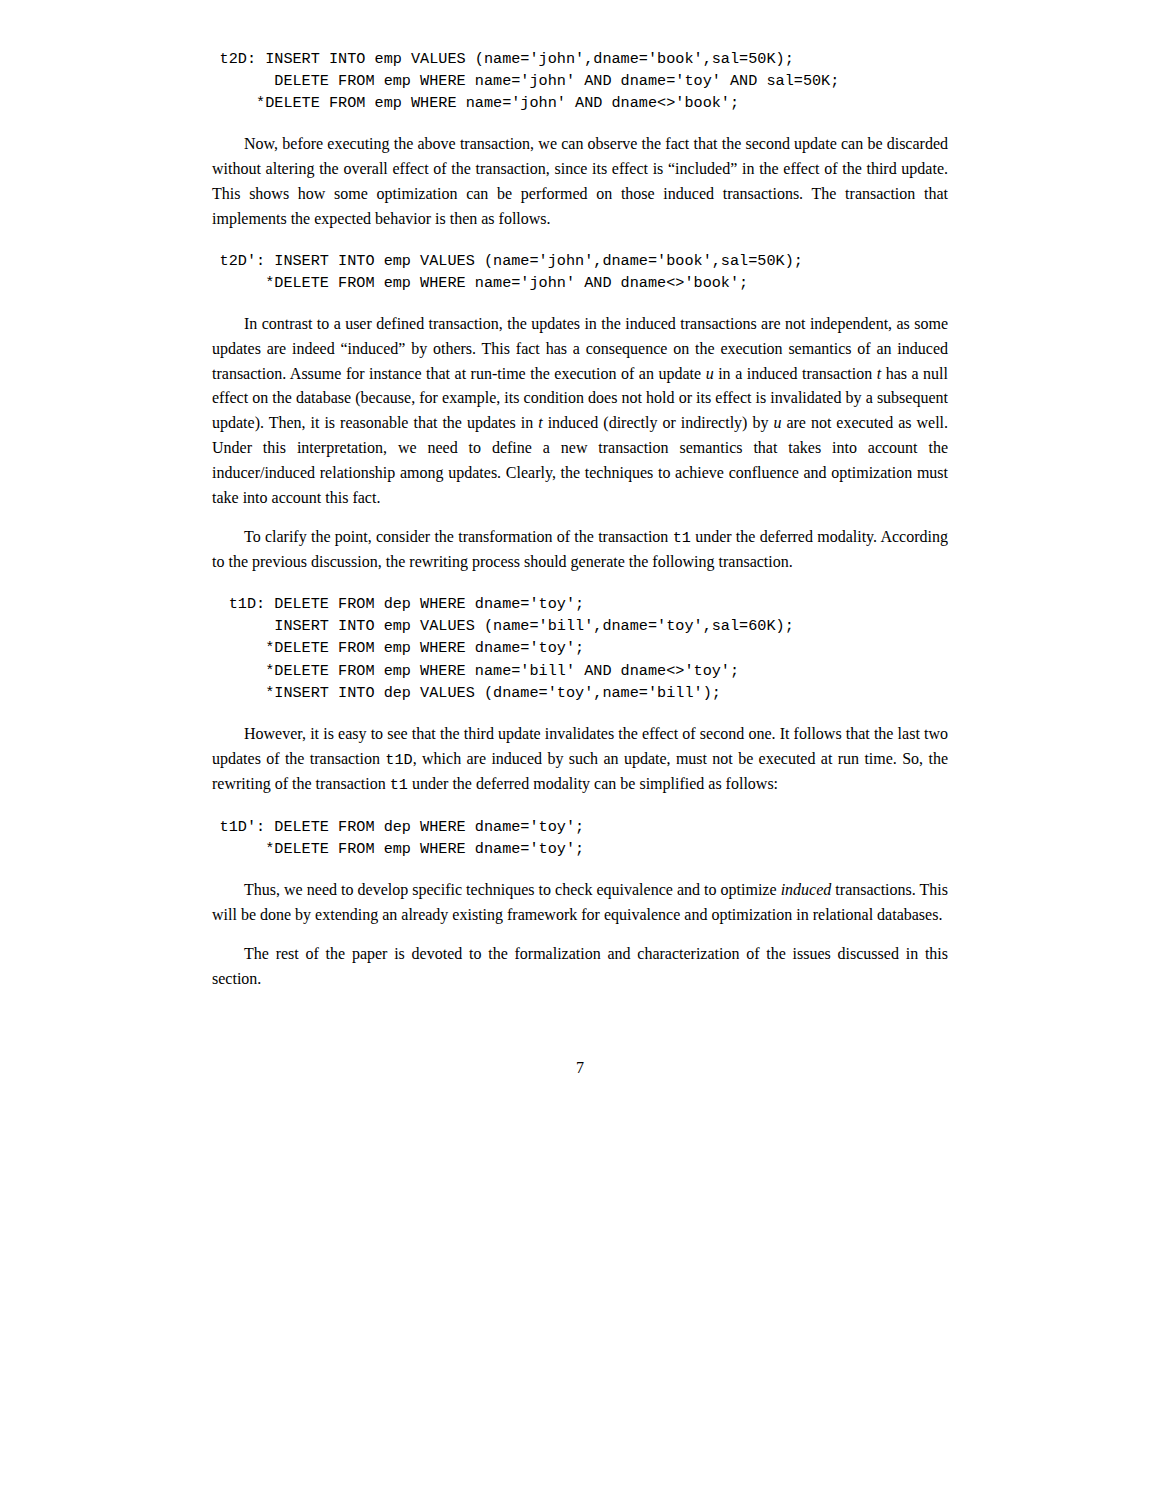t2D: INSERT INTO emp VALUES (name='john',dname='book',sal=50K);
      DELETE FROM emp WHERE name='john' AND dname='toy' AND sal=50K;
    *DELETE FROM emp WHERE name='john' AND dname<>'book';
Now, before executing the above transaction, we can observe the fact that the second update can be discarded without altering the overall effect of the transaction, since its effect is “included” in the effect of the third update. This shows how some optimization can be performed on those induced transactions. The transaction that implements the expected behavior is then as follows.
t2D': INSERT INTO emp VALUES (name='john',dname='book',sal=50K);
     *DELETE FROM emp WHERE name='john' AND dname<>'book';
In contrast to a user defined transaction, the updates in the induced transactions are not independent, as some updates are indeed “induced” by others. This fact has a consequence on the execution semantics of an induced transaction. Assume for instance that at run-time the execution of an update u in a induced transaction t has a null effect on the database (because, for example, its condition does not hold or its effect is invalidated by a subsequent update). Then, it is reasonable that the updates in t induced (directly or indirectly) by u are not executed as well. Under this interpretation, we need to define a new transaction semantics that takes into account the inducer/induced relationship among updates. Clearly, the techniques to achieve confluence and optimization must take into account this fact.
To clarify the point, consider the transformation of the transaction t1 under the deferred modality. According to the previous discussion, the rewriting process should generate the following transaction.
 t1D: DELETE FROM dep WHERE dname='toy';
      INSERT INTO emp VALUES (name='bill',dname='toy',sal=60K);
     *DELETE FROM emp WHERE dname='toy';
     *DELETE FROM emp WHERE name='bill' AND dname<>'toy';
     *INSERT INTO dep VALUES (dname='toy',name='bill');
However, it is easy to see that the third update invalidates the effect of second one. It follows that the last two updates of the transaction t1D, which are induced by such an update, must not be executed at run time. So, the rewriting of the transaction t1 under the deferred modality can be simplified as follows:
t1D': DELETE FROM dep WHERE dname='toy';
     *DELETE FROM emp WHERE dname='toy';
Thus, we need to develop specific techniques to check equivalence and to optimize induced transactions. This will be done by extending an already existing framework for equivalence and optimization in relational databases.
The rest of the paper is devoted to the formalization and characterization of the issues discussed in this section.
7